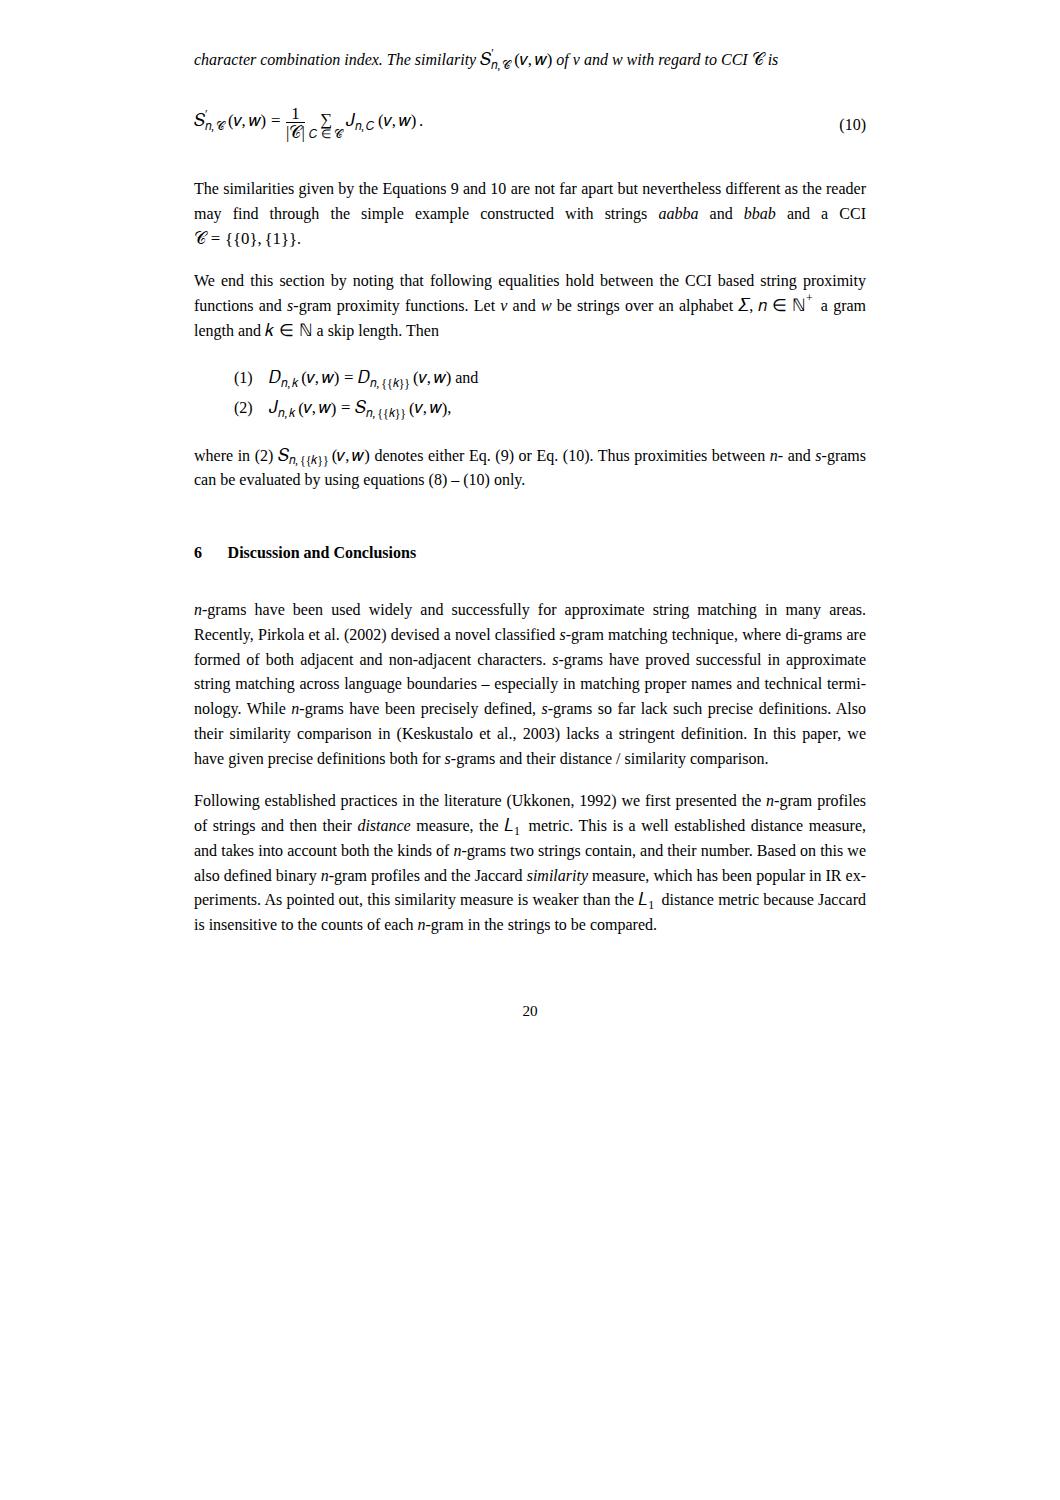character combination index. The similarity Sn,𝒞′(v,w) of v and w with regard to CCI 𝒞 is
Sn,𝒞′ (v,w) = 1|𝒞| ∑ C∈𝒞 Jn,C (v,w) . (10)
The similarities given by the Equations 9 and 10 are not far apart but nevertheless different as the reader may find through the simple example constructed with strings aabba and bbab and a CCI 𝒞={{0},{1}}.
We end this section by noting that following equalities hold between the CCI based string proximity functions and s-gram proximity functions. Let v and w be strings over an alphabet Σ, n∈ℕ+ a gram length and k∈ℕ a skip length. Then
(1) Dn,k(v,w)=Dn,{{k}}(v,w) and
(2) Jn,k(v,w)=Sn,{{k}}(v,w),
where in (2) Sn,{{k}}(v,w) denotes either Eq. (9) or Eq. (10). Thus proximities between n- and s-grams can be evaluated by using equations (8) – (10) only.
6 Discussion and Conclusions
n-grams have been used widely and successfully for approximate string matching in many areas. Recently, Pirkola et al. (2002) devised a novel classified s-gram matching technique, where di-grams are formed of both adjacent and non-adjacent characters. s-grams have proved successful in approximate string matching across language boundaries – especially in matching proper names and technical terminology. While n-grams have been precisely defined, s-grams so far lack such precise definitions. Also their similarity comparison in (Keskustalo et al., 2003) lacks a stringent definition. In this paper, we have given precise definitions both for s-grams and their distance / similarity comparison.
Following established practices in the literature (Ukkonen, 1992) we first presented the n-gram profiles of strings and then their distance measure, the L1 metric. This is a well established distance measure, and takes into account both the kinds of n-grams two strings contain, and their number. Based on this we also defined binary n-gram profiles and the Jaccard similarity measure, which has been popular in IR experiments. As pointed out, this similarity measure is weaker than the L1 distance metric because Jaccard is insensitive to the counts of each n-gram in the strings to be compared.
20